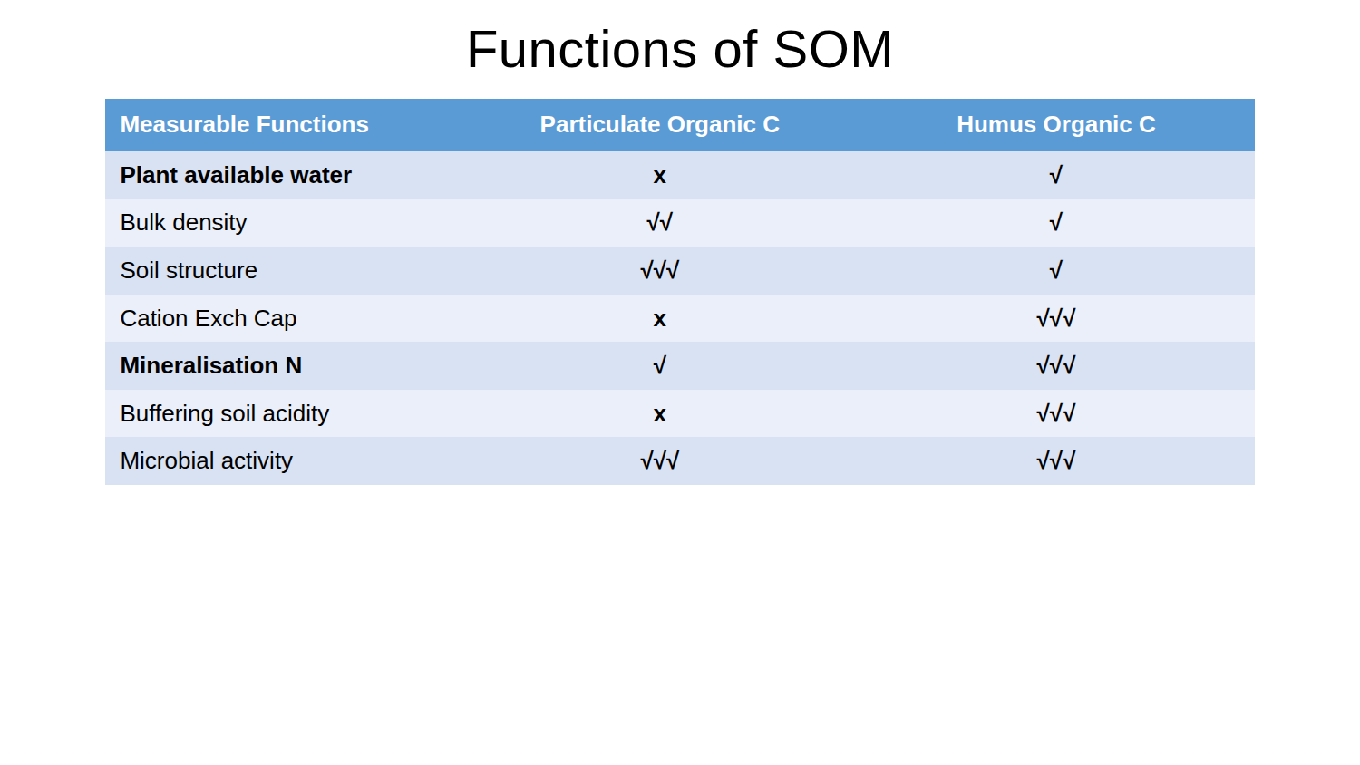Functions of SOM
| Measurable Functions | Particulate Organic C | Humus Organic C |
| --- | --- | --- |
| Plant available water | x | √ |
| Bulk density | √√ | √ |
| Soil structure | √√√ | √ |
| Cation Exch Cap | x | √√√ |
| Mineralisation N | √ | √√√ |
| Buffering soil acidity | x | √√√ |
| Microbial activity | √√√ | √√√ |